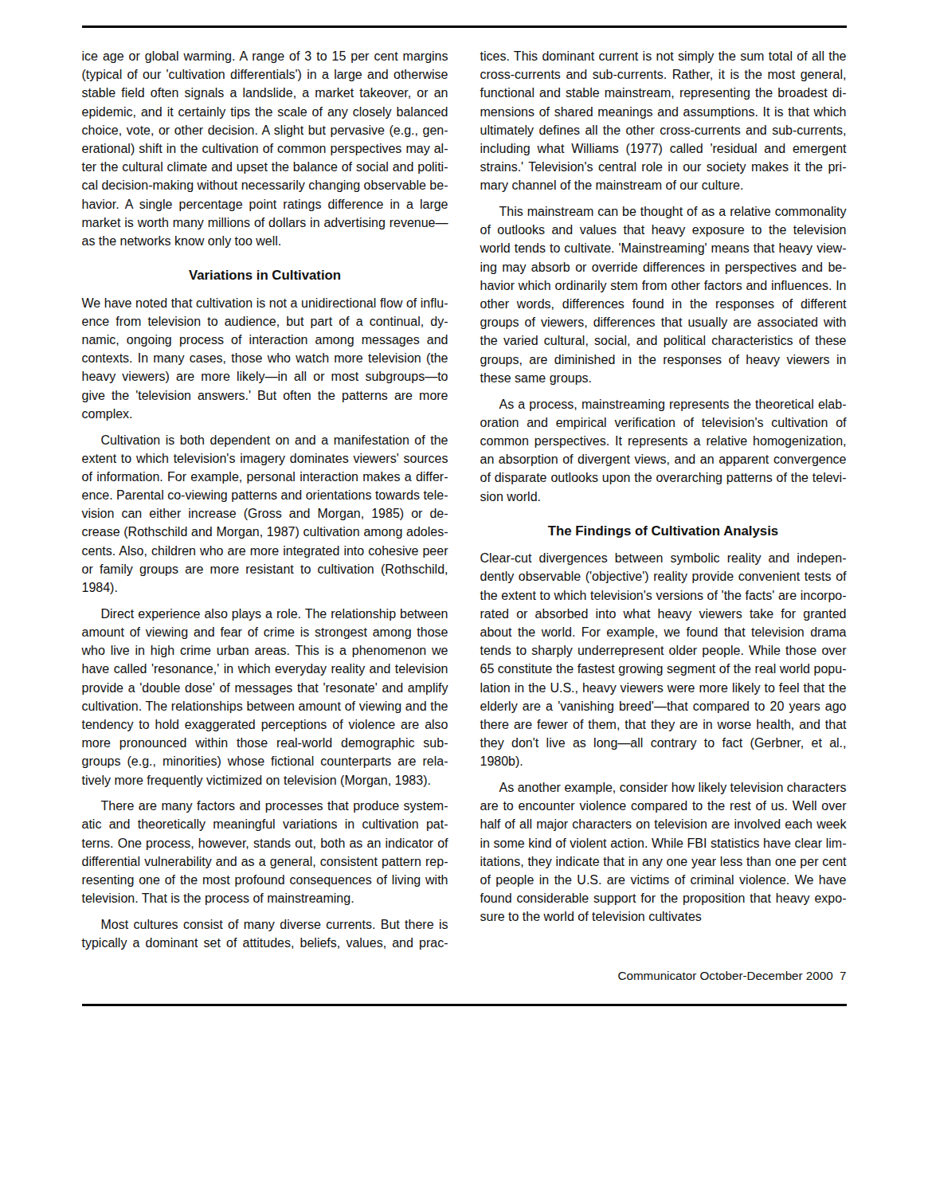ice age or global warming. A range of 3 to 15 per cent margins (typical of our 'cultivation differentials') in a large and otherwise stable field often signals a landslide, a market takeover, or an epidemic, and it certainly tips the scale of any closely balanced choice, vote, or other decision. A slight but pervasive (e.g., generational) shift in the cultivation of common perspectives may alter the cultural climate and upset the balance of social and political decision-making without necessarily changing observable behavior. A single percentage point ratings difference in a large market is worth many millions of dollars in advertising revenue—as the networks know only too well.
Variations in Cultivation
We have noted that cultivation is not a unidirectional flow of influence from television to audience, but part of a continual, dynamic, ongoing process of interaction among messages and contexts. In many cases, those who watch more television (the heavy viewers) are more likely—in all or most subgroups—to give the 'television answers.' But often the patterns are more complex.
Cultivation is both dependent on and a manifestation of the extent to which television's imagery dominates viewers' sources of information. For example, personal interaction makes a difference. Parental co-viewing patterns and orientations towards television can either increase (Gross and Morgan, 1985) or decrease (Rothschild and Morgan, 1987) cultivation among adolescents. Also, children who are more integrated into cohesive peer or family groups are more resistant to cultivation (Rothschild, 1984).
Direct experience also plays a role. The relationship between amount of viewing and fear of crime is strongest among those who live in high crime urban areas. This is a phenomenon we have called 'resonance,' in which everyday reality and television provide a 'double dose' of messages that 'resonate' and amplify cultivation. The relationships between amount of viewing and the tendency to hold exaggerated perceptions of violence are also more pronounced within those real-world demographic subgroups (e.g., minorities) whose fictional counterparts are relatively more frequently victimized on television (Morgan, 1983).
There are many factors and processes that produce systematic and theoretically meaningful variations in cultivation patterns. One process, however, stands out, both as an indicator of differential vulnerability and as a general, consistent pattern representing one of the most profound consequences of living with television. That is the process of mainstreaming.
Most cultures consist of many diverse currents. But there is typically a dominant set of attitudes, beliefs, values, and practices. This dominant current is not simply the sum total of all the cross-currents and sub-currents. Rather, it is the most general, functional and stable mainstream, representing the broadest dimensions of shared meanings and assumptions. It is that which ultimately defines all the other cross-currents and sub-currents, including what Williams (1977) called 'residual and emergent strains.' Television's central role in our society makes it the primary channel of the mainstream of our culture.
This mainstream can be thought of as a relative commonality of outlooks and values that heavy exposure to the television world tends to cultivate. 'Mainstreaming' means that heavy viewing may absorb or override differences in perspectives and behavior which ordinarily stem from other factors and influences. In other words, differences found in the responses of different groups of viewers, differences that usually are associated with the varied cultural, social, and political characteristics of these groups, are diminished in the responses of heavy viewers in these same groups.
As a process, mainstreaming represents the theoretical elaboration and empirical verification of television's cultivation of common perspectives. It represents a relative homogenization, an absorption of divergent views, and an apparent convergence of disparate outlooks upon the overarching patterns of the television world.
The Findings of Cultivation Analysis
Clear-cut divergences between symbolic reality and independently observable ('objective') reality provide convenient tests of the extent to which television's versions of 'the facts' are incorporated or absorbed into what heavy viewers take for granted about the world. For example, we found that television drama tends to sharply underrepresent older people. While those over 65 constitute the fastest growing segment of the real world population in the U.S., heavy viewers were more likely to feel that the elderly are a 'vanishing breed'—that compared to 20 years ago there are fewer of them, that they are in worse health, and that they don't live as long—all contrary to fact (Gerbner, et al., 1980b).
As another example, consider how likely television characters are to encounter violence compared to the rest of us. Well over half of all major characters on television are involved each week in some kind of violent action. While FBI statistics have clear limitations, they indicate that in any one year less than one per cent of people in the U.S. are victims of criminal violence. We have found considerable support for the proposition that heavy exposure to the world of television cultivates
Communicator October-December 2000 7